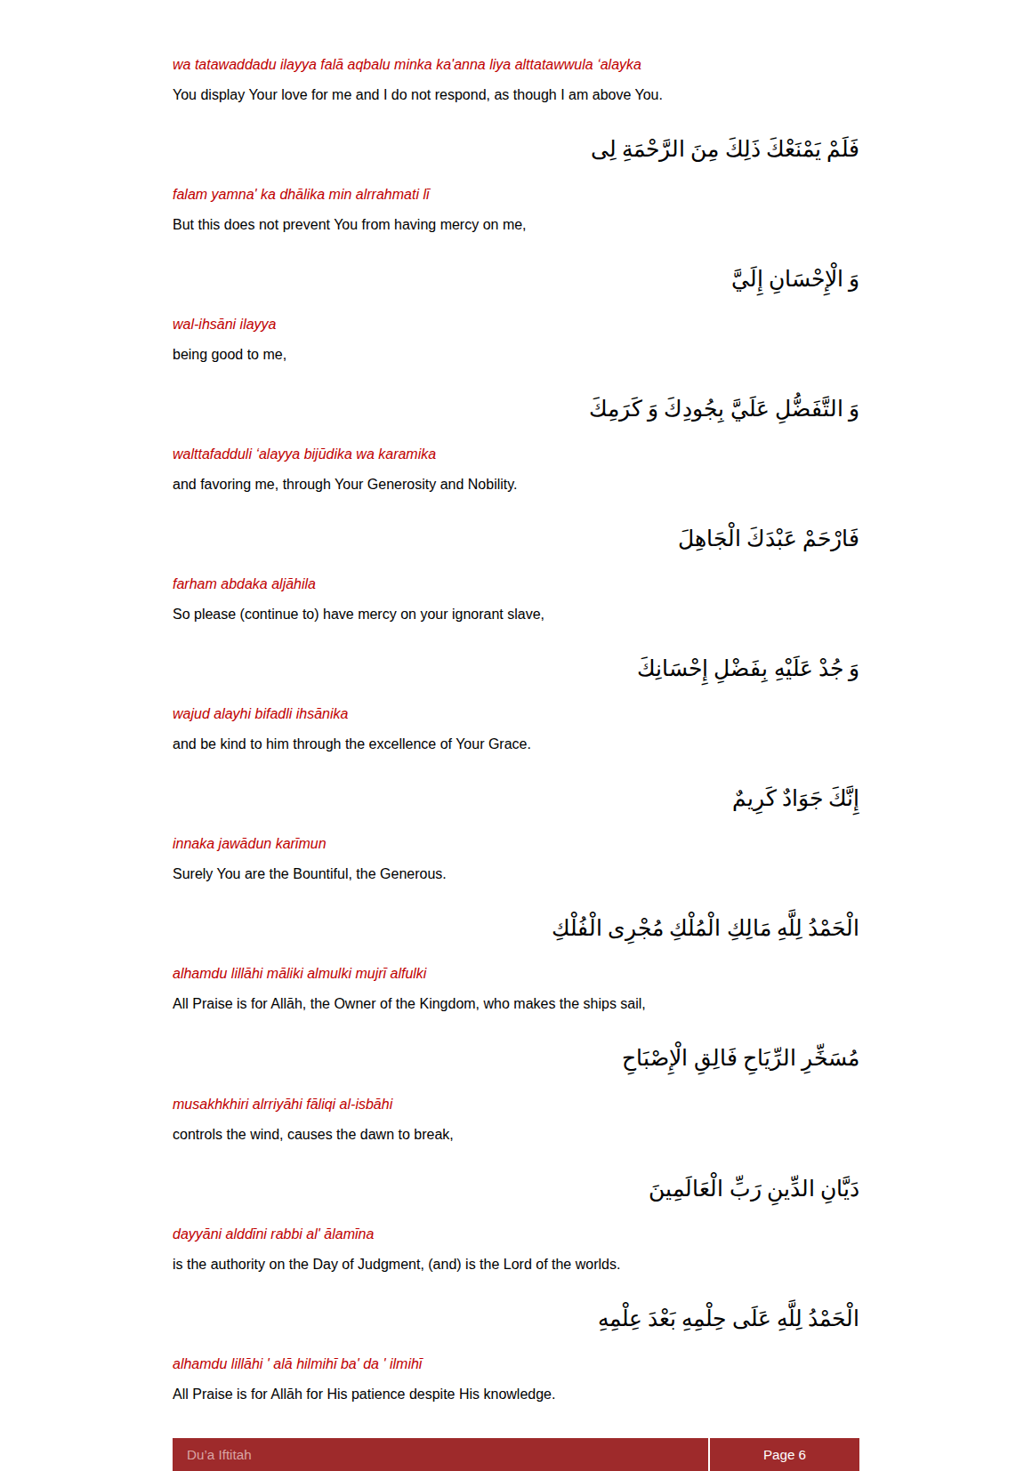wa tatawaddadu ilayya falā aqbalu minka ka'anna liya alttatawwula ‘alayka
You display Your love for me and I do not respond, as though I am above You.
فَلَمْ يَمْنَعْكَ ذَلِكَ مِنَ الرَّحْمَةِ لِى
falam yamna' ka dhālika min alrrahmati lī
But this does not prevent You from having mercy on me,
وَ الْإِحْسَانِ إِلَيَّ
wal-ihsāni ilayya
being good to me,
وَ التَّفَضُّلِ عَلَيَّ بِجُودِكَ وَ كَرَمِكَ
walttafadduli ‘alayya bijūdika wa karamika
and favoring me, through Your Generosity and Nobility.
فَارْحَمْ عَبْدَكَ الْجَاهِلَ
farham abdaka aljāhila
So please (continue to) have mercy on your ignorant slave,
وَ جُدْ عَلَيْهِ بِفَضْلِ إِحْسَانِكَ
wajud alayhi bifadli ihsānika
and be kind to him through the excellence of Your Grace.
إِنَّكَ جَوَادٌ كَرِيمٌ
innaka jawādun karīmun
Surely You are the Bountiful, the Generous.
الْحَمْدُ لِلَّهِ مَالِكِ الْمُلْكِ مُجْرِى الْفُلْكِ
alhamdu lillāhi māliki almulki mujrī alfulki
All Praise is for Allāh, the Owner of the Kingdom, who makes the ships sail,
مُسَخِّرِ الرِّيَاحِ فَالِقِ الْإِصْبَاحِ
musakhkhiri alrriyāhi fāliqi al-isbāhi
controls the wind, causes the dawn to break,
دَيَّانِ الدِّينِ رَبِّ الْعَالَمِينَ
dayyāni alddīni rabbi al' ālamīna
is the authority on the Day of Judgment, (and) is the Lord of the worlds.
الْحَمْدُ لِلَّهِ عَلَى حِلْمِهِ بَعْدَ عِلْمِهِ
alhamdu lillāhi ' alā hilmihī ba' da ' ilmihī
All Praise is for Allāh for His patience despite His knowledge.
Du’a Iftitah
Page 6